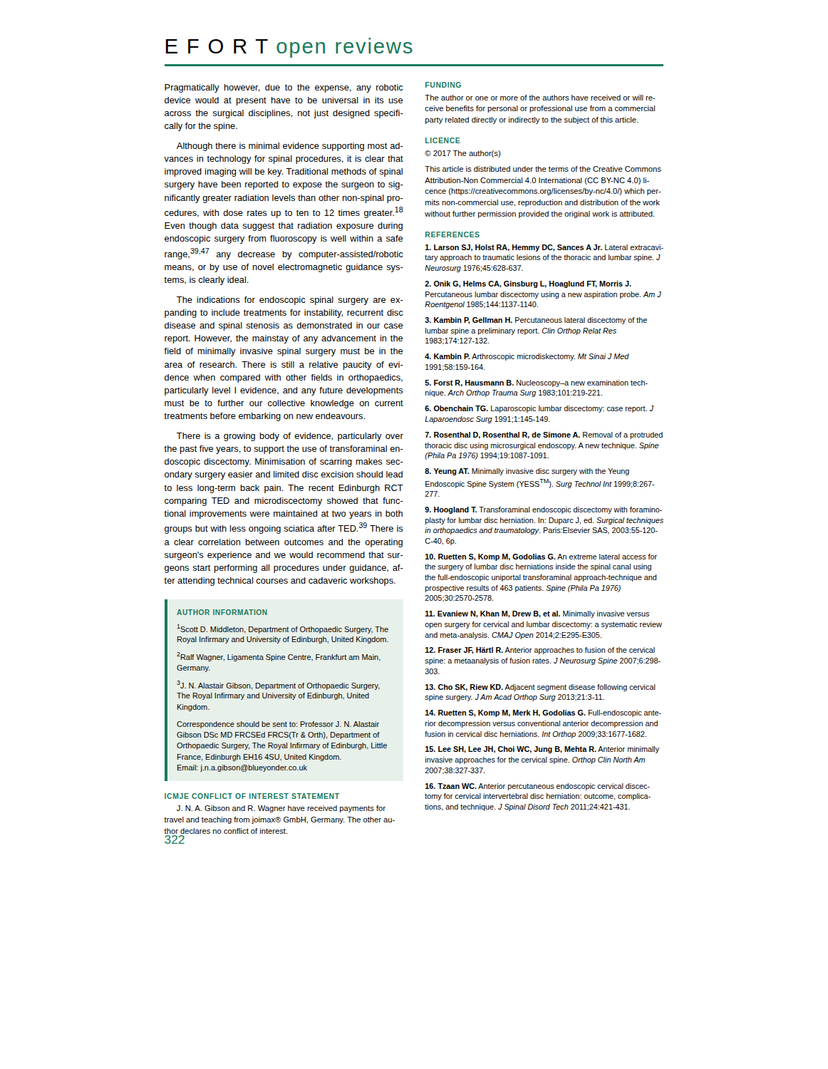E F O R T open reviews
Pragmatically however, due to the expense, any robotic device would at present have to be universal in its use across the surgical disciplines, not just designed specifically for the spine.
Although there is minimal evidence supporting most advances in technology for spinal procedures, it is clear that improved imaging will be key. Traditional methods of spinal surgery have been reported to expose the surgeon to significantly greater radiation levels than other non-spinal procedures, with dose rates up to ten to 12 times greater.18 Even though data suggest that radiation exposure during endoscopic surgery from fluoroscopy is well within a safe range,39,47 any decrease by computer-assisted/robotic means, or by use of novel electromagnetic guidance systems, is clearly ideal.
The indications for endoscopic spinal surgery are expanding to include treatments for instability, recurrent disc disease and spinal stenosis as demonstrated in our case report. However, the mainstay of any advancement in the field of minimally invasive spinal surgery must be in the area of research. There is still a relative paucity of evidence when compared with other fields in orthopaedics, particularly level I evidence, and any future developments must be to further our collective knowledge on current treatments before embarking on new endeavours.
There is a growing body of evidence, particularly over the past five years, to support the use of transforaminal endoscopic discectomy. Minimisation of scarring makes secondary surgery easier and limited disc excision should lead to less long-term back pain. The recent Edinburgh RCT comparing TED and microdiscectomy showed that functional improvements were maintained at two years in both groups but with less ongoing sciatica after TED.39 There is a clear correlation between outcomes and the operating surgeon's experience and we would recommend that surgeons start performing all procedures under guidance, after attending technical courses and cadaveric workshops.
Author Information
1Scott D. Middleton, Department of Orthopaedic Surgery, The Royal Infirmary and University of Edinburgh, United Kingdom.
2Ralf Wagner, Ligamenta Spine Centre, Frankfurt am Main, Germany.
3J. N. Alastair Gibson, Department of Orthopaedic Surgery, The Royal Infirmary and University of Edinburgh, United Kingdom.
Correspondence should be sent to: Professor J. N. Alastair Gibson DSc MD FRCSEd FRCS(Tr & Orth), Department of Orthopaedic Surgery, The Royal Infirmary of Edinburgh, Little France, Edinburgh EH16 4SU, United Kingdom.
Email: j.n.a.gibson@blueyonder.co.uk
ICMJE Conflict of Interest Statement
J. N. A. Gibson and R. Wagner have received payments for travel and teaching from joimax® GmbH, Germany. The other author declares no conflict of interest.
Funding
The author or one or more of the authors have received or will receive benefits for personal or professional use from a commercial party related directly or indirectly to the subject of this article.
Licence
© 2017 The author(s)
This article is distributed under the terms of the Creative Commons Attribution-Non Commercial 4.0 International (CC BY-NC 4.0) licence (https://creativecommons.org/licenses/by-nc/4.0/) which permits non-commercial use, reproduction and distribution of the work without further permission provided the original work is attributed.
References
1. Larson SJ, Holst RA, Hemmy DC, Sances A Jr. Lateral extracavitary approach to traumatic lesions of the thoracic and lumbar spine. J Neurosurg 1976;45:628-637.
2. Onik G, Helms CA, Ginsburg L, Hoaglund FT, Morris J. Percutaneous lumbar discectomy using a new aspiration probe. Am J Roentgenol 1985;144:1137-1140.
3. Kambin P, Gellman H. Percutaneous lateral discectomy of the lumbar spine a preliminary report. Clin Orthop Relat Res 1983;174:127-132.
4. Kambin P. Arthroscopic microdiskectomy. Mt Sinai J Med 1991;58:159-164.
5. Forst R, Hausmann B. Nucleoscopy–a new examination technique. Arch Orthop Trauma Surg 1983;101:219-221.
6. Obenchain TG. Laparoscopic lumbar discectomy: case report. J Laparoendosc Surg 1991;1:145-149.
7. Rosenthal D, Rosenthal R, de Simone A. Removal of a protruded thoracic disc using microsurgical endoscopy. A new technique. Spine (Phila Pa 1976) 1994;19:1087-1091.
8. Yeung AT. Minimally invasive disc surgery with the Yeung Endoscopic Spine System (YESSTM). Surg Technol Int 1999;8:267-277.
9. Hoogland T. Transforaminal endoscopic discectomy with foraminoplasty for lumbar disc herniation. In: Duparc J, ed. Surgical techniques in orthopaedics and traumatology. Paris:Elsevier SAS, 2003:55-120-C-40, 6p.
10. Ruetten S, Komp M, Godolias G. An extreme lateral access for the surgery of lumbar disc herniations inside the spinal canal using the full-endoscopic uniportal transforaminal approach-technique and prospective results of 463 patients. Spine (Phila Pa 1976) 2005;30:2570-2578.
11. Evaniew N, Khan M, Drew B, et al. Minimally invasive versus open surgery for cervical and lumbar discectomy: a systematic review and meta-analysis. CMAJ Open 2014;2:E295-E305.
12. Fraser JF, Härtl R. Anterior approaches to fusion of the cervical spine: a metaanalysis of fusion rates. J Neurosurg Spine 2007;6:298-303.
13. Cho SK, Riew KD. Adjacent segment disease following cervical spine surgery. J Am Acad Orthop Surg 2013;21:3-11.
14. Ruetten S, Komp M, Merk H, Godolias G. Full-endoscopic anterior decompression versus conventional anterior decompression and fusion in cervical disc herniations. Int Orthop 2009;33:1677-1682.
15. Lee SH, Lee JH, Choi WC, Jung B, Mehta R. Anterior minimally invasive approaches for the cervical spine. Orthop Clin North Am 2007;38:327-337.
16. Tzaan WC. Anterior percutaneous endoscopic cervical discectomy for cervical intervertebral disc herniation: outcome, complications, and technique. J Spinal Disord Tech 2011;24:421-431.
322